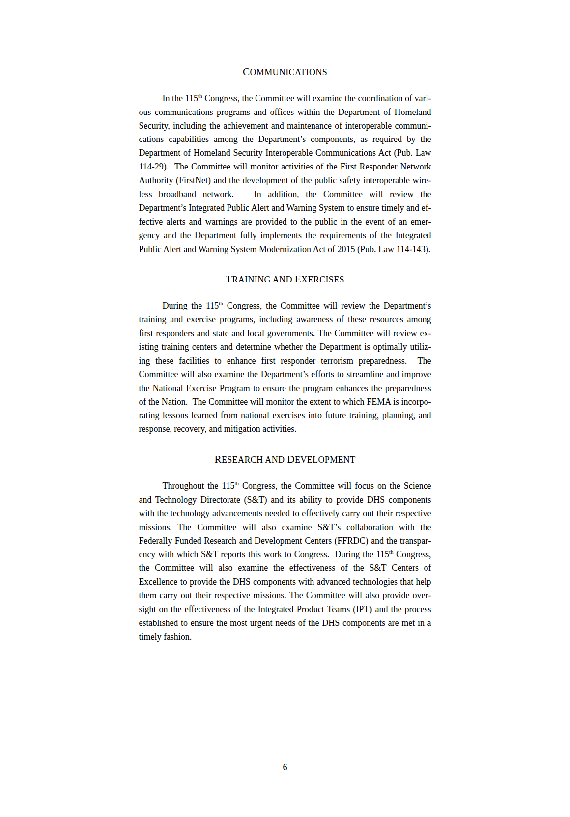COMMUNICATIONS
In the 115th Congress, the Committee will examine the coordination of various communications programs and offices within the Department of Homeland Security, including the achievement and maintenance of interoperable communications capabilities among the Department’s components, as required by the Department of Homeland Security Interoperable Communications Act (Pub. Law 114-29). The Committee will monitor activities of the First Responder Network Authority (FirstNet) and the development of the public safety interoperable wireless broadband network. In addition, the Committee will review the Department’s Integrated Public Alert and Warning System to ensure timely and effective alerts and warnings are provided to the public in the event of an emergency and the Department fully implements the requirements of the Integrated Public Alert and Warning System Modernization Act of 2015 (Pub. Law 114-143).
TRAINING AND EXERCISES
During the 115th Congress, the Committee will review the Department’s training and exercise programs, including awareness of these resources among first responders and state and local governments. The Committee will review existing training centers and determine whether the Department is optimally utilizing these facilities to enhance first responder terrorism preparedness. The Committee will also examine the Department’s efforts to streamline and improve the National Exercise Program to ensure the program enhances the preparedness of the Nation. The Committee will monitor the extent to which FEMA is incorporating lessons learned from national exercises into future training, planning, and response, recovery, and mitigation activities.
RESEARCH AND DEVELOPMENT
Throughout the 115th Congress, the Committee will focus on the Science and Technology Directorate (S&T) and its ability to provide DHS components with the technology advancements needed to effectively carry out their respective missions. The Committee will also examine S&T’s collaboration with the Federally Funded Research and Development Centers (FFRDC) and the transparency with which S&T reports this work to Congress. During the 115th Congress, the Committee will also examine the effectiveness of the S&T Centers of Excellence to provide the DHS components with advanced technologies that help them carry out their respective missions. The Committee will also provide oversight on the effectiveness of the Integrated Product Teams (IPT) and the process established to ensure the most urgent needs of the DHS components are met in a timely fashion.
6